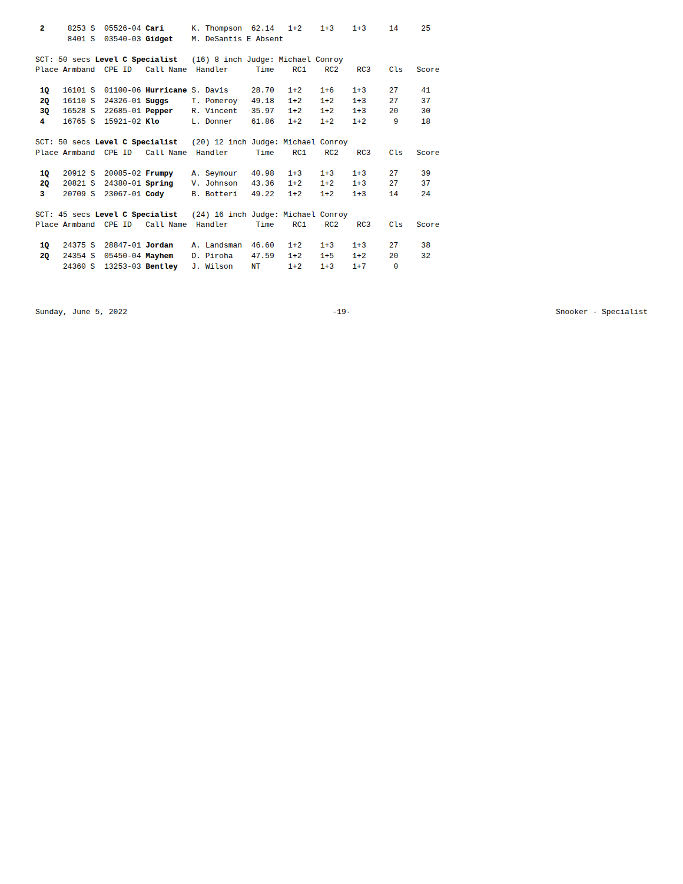2     8253 S  05526-04 Cari      K. Thompson  62.14   1+2    1+3    1+3     14     25
       8401 S  03540-03 Gidget    M. DeSantis E Absent
SCT: 50 secs Level C Specialist   (16) 8 inch Judge: Michael Conroy
Place Armband  CPE ID   Call Name  Handler      Time    RC1    RC2    RC3    Cls   Score

 1Q   16101 S  01100-06 Hurricane S. Davis     28.70   1+2    1+6    1+3     27     41
 2Q   16110 S  24326-01 Suggs     T. Pomeroy   49.18   1+2    1+2    1+3     27     37
 3Q   16528 S  22685-01 Pepper    R. Vincent   35.97   1+2    1+2    1+3     20     30
 4    16765 S  15921-02 Klo       L. Donner    61.86   1+2    1+2    1+2      9     18
SCT: 50 secs Level C Specialist   (20) 12 inch Judge: Michael Conroy
Place Armband  CPE ID   Call Name  Handler      Time    RC1    RC2    RC3    Cls   Score

 1Q   20912 S  20085-02 Frumpy    A. Seymour   40.98   1+3    1+3    1+3     27     39
 2Q   20821 S  24380-01 Spring    V. Johnson   43.36   1+2    1+2    1+3     27     37
 3    20709 S  23067-01 Cody      B. Botteri   49.22   1+2    1+2    1+3     14     24
SCT: 45 secs Level C Specialist   (24) 16 inch Judge: Michael Conroy
Place Armband  CPE ID   Call Name  Handler      Time    RC1    RC2    RC3    Cls   Score

 1Q   24375 S  28847-01 Jordan    A. Landsman  46.60   1+2    1+3    1+3     27     38
 2Q   24354 S  05450-04 Mayhem    D. Piroha    47.59   1+2    1+5    1+2     20     32
      24360 S  13253-03 Bentley   J. Wilson    NT      1+2    1+3    1+7      0
Sunday, June 5, 2022
-19-
Snooker - Specialist